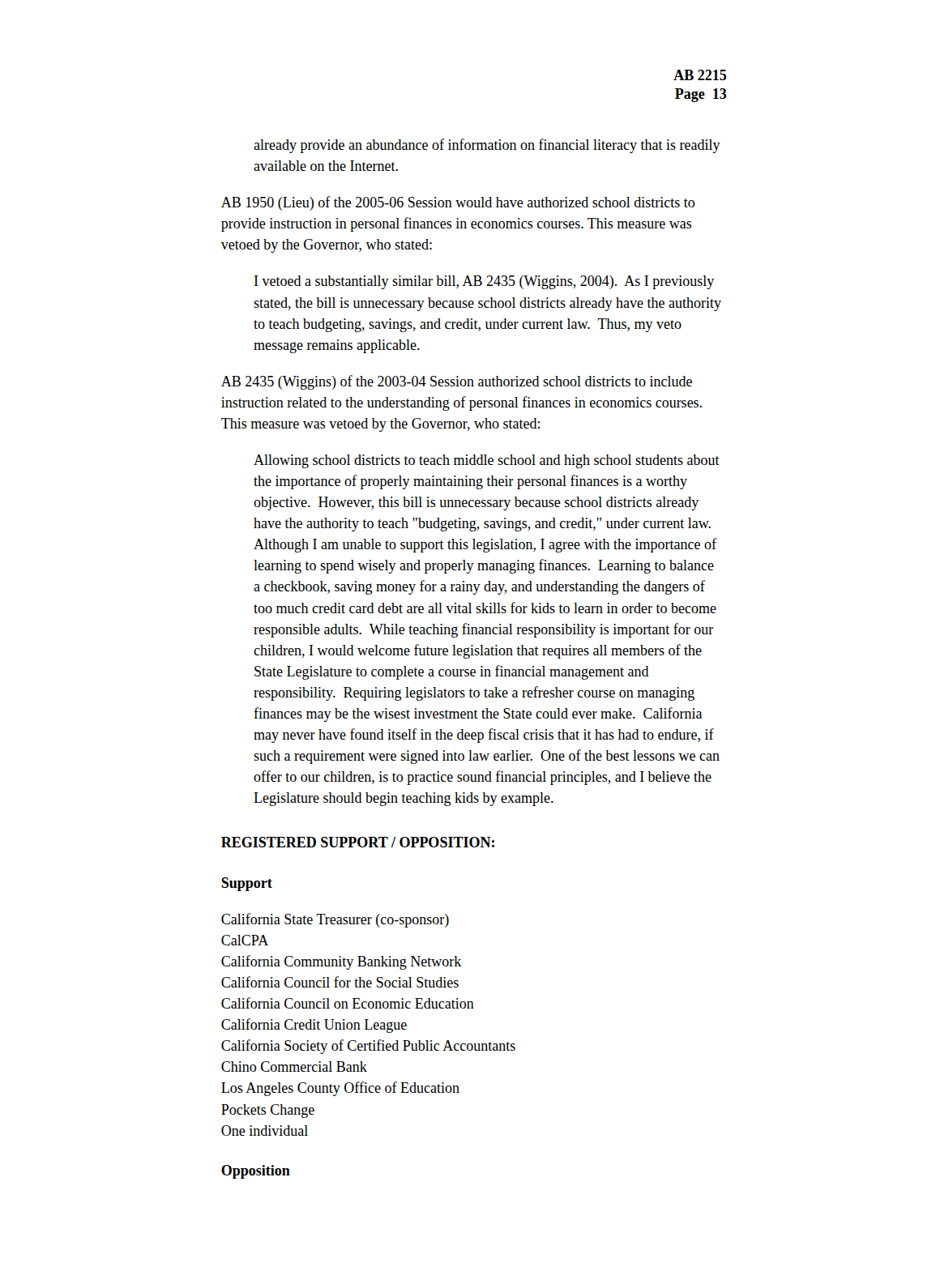AB 2215 Page 13
already provide an abundance of information on financial literacy that is readily available on the Internet.
AB 1950 (Lieu) of the 2005-06 Session would have authorized school districts to provide instruction in personal finances in economics courses. This measure was vetoed by the Governor, who stated:
I vetoed a substantially similar bill, AB 2435 (Wiggins, 2004). As I previously stated, the bill is unnecessary because school districts already have the authority to teach budgeting, savings, and credit, under current law. Thus, my veto message remains applicable.
AB 2435 (Wiggins) of the 2003-04 Session authorized school districts to include instruction related to the understanding of personal finances in economics courses. This measure was vetoed by the Governor, who stated:
Allowing school districts to teach middle school and high school students about the importance of properly maintaining their personal finances is a worthy objective. However, this bill is unnecessary because school districts already have the authority to teach "budgeting, savings, and credit," under current law. Although I am unable to support this legislation, I agree with the importance of learning to spend wisely and properly managing finances. Learning to balance a checkbook, saving money for a rainy day, and understanding the dangers of too much credit card debt are all vital skills for kids to learn in order to become responsible adults. While teaching financial responsibility is important for our children, I would welcome future legislation that requires all members of the State Legislature to complete a course in financial management and responsibility. Requiring legislators to take a refresher course on managing finances may be the wisest investment the State could ever make. California may never have found itself in the deep fiscal crisis that it has had to endure, if such a requirement were signed into law earlier. One of the best lessons we can offer to our children, is to practice sound financial principles, and I believe the Legislature should begin teaching kids by example.
REGISTERED SUPPORT / OPPOSITION:
Support
California State Treasurer (co-sponsor)
CalCPA
California Community Banking Network
California Council for the Social Studies
California Council on Economic Education
California Credit Union League
California Society of Certified Public Accountants
Chino Commercial Bank
Los Angeles County Office of Education
Pockets Change
One individual
Opposition